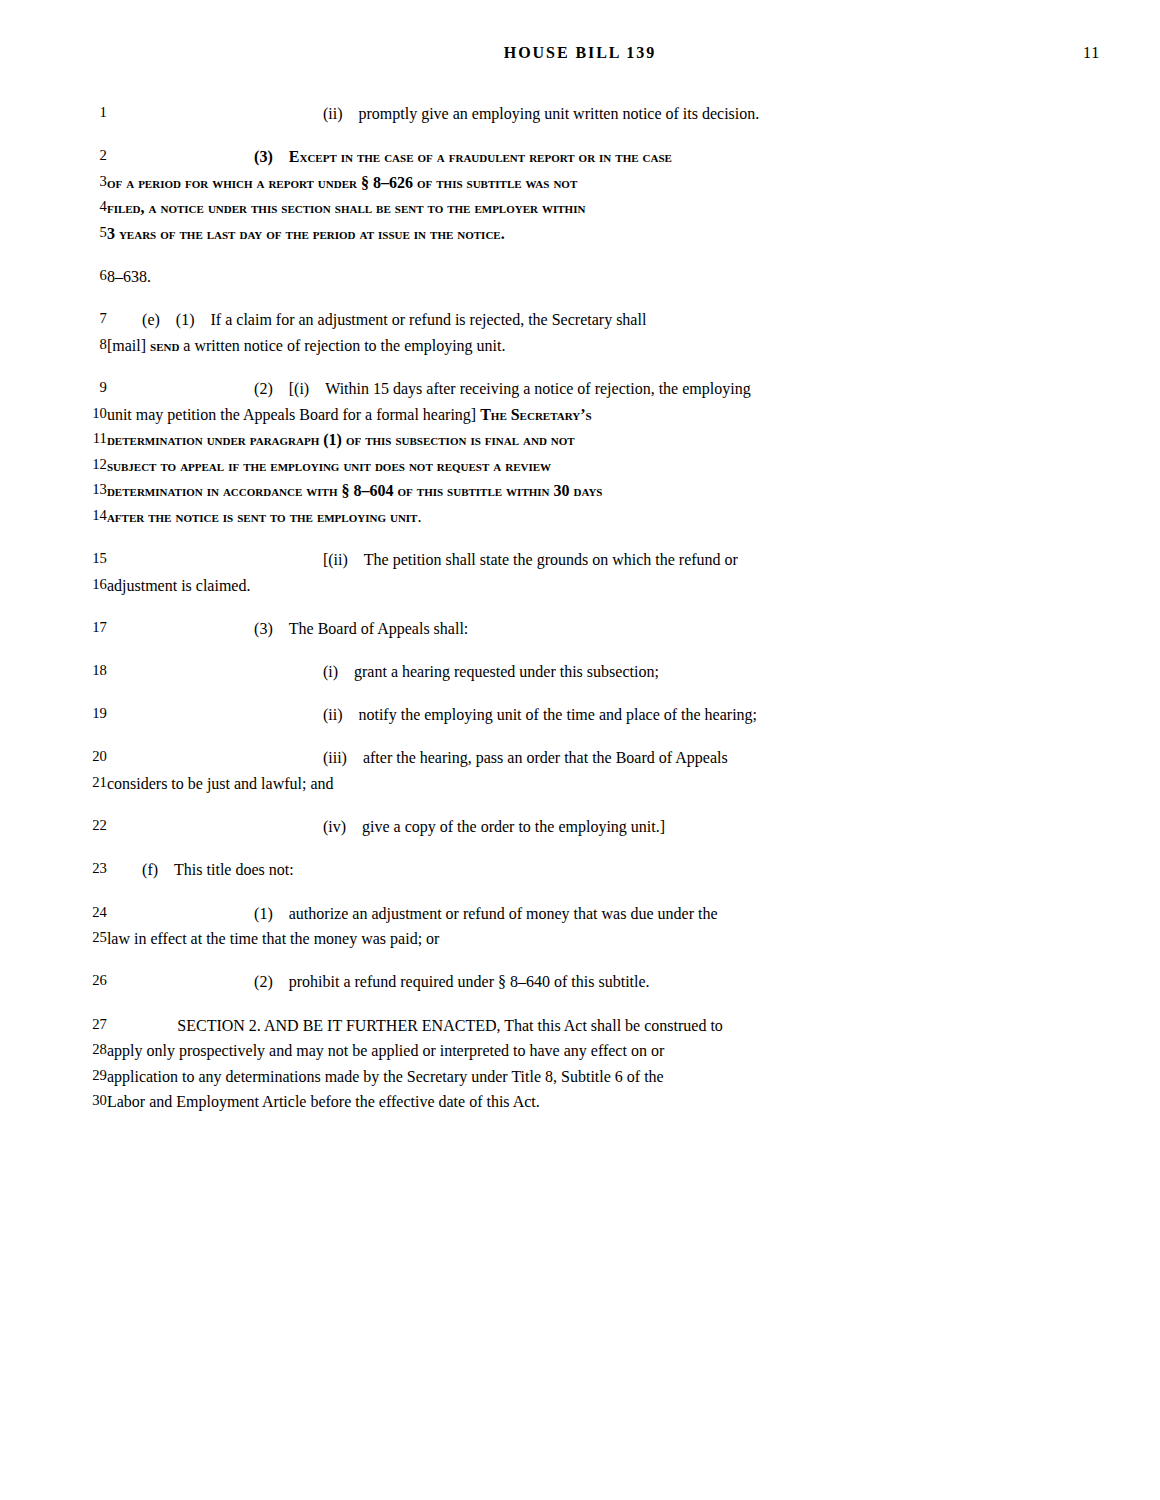HOUSE BILL 139 11
| 1 | (ii) promptly give an employing unit written notice of its decision. |
| 2 | (3) Except in the case of a fraudulent report or in the case |
| 3 | of a period for which a report under § 8–626 of this subtitle was not |
| 4 | filed, a notice under this section shall be sent to the employer within |
| 5 | 3 years of the last day of the period at issue in the notice. |
| 6 | 8–638. |
| 7 | (e) (1) If a claim for an adjustment or refund is rejected, the Secretary shall |
| 8 | [mail] send a written notice of rejection to the employing unit. |
| 9 | (2) [(i) Within 15 days after receiving a notice of rejection, the employing |
| 10 | unit may petition the Appeals Board for a formal hearing] The Secretary’s |
| 11 | determination under paragraph (1) of this subsection is final and not |
| 12 | subject to appeal if the employing unit does not request a review |
| 13 | determination in accordance with § 8–604 of this subtitle within 30 days |
| 14 | after the notice is sent to the employing unit . |
| 15 | [(ii) The petition shall state the grounds on which the refund or |
| 16 | adjustment is claimed. |
| 17 | (3) The Board of Appeals shall: |
| 18 | (i) grant a hearing requested under this subsection; |
| 19 | (ii) notify the employing unit of the time and place of the hearing; |
| 20 | (iii) after the hearing, pass an order that the Board of Appeals |
| 21 | considers to be just and lawful; and |
| 22 | (iv) give a copy of the order to the employing unit.] |
| 23 | (f) This title does not: |
| 24 | (1) authorize an adjustment or refund of money that was due under the |
| 25 | law in effect at the time that the money was paid; or |
| 26 | (2) prohibit a refund required under § 8–640 of this subtitle. |
| 27 | SECTION 2. AND BE IT FURTHER ENACTED, That this Act shall be construed to |
| 28 | apply only prospectively and may not be applied or interpreted to have any effect on or |
| 29 | application to any determinations made by the Secretary under Title 8, Subtitle 6 of the |
| 30 | Labor and Employment Article before the effective date of this Act. |